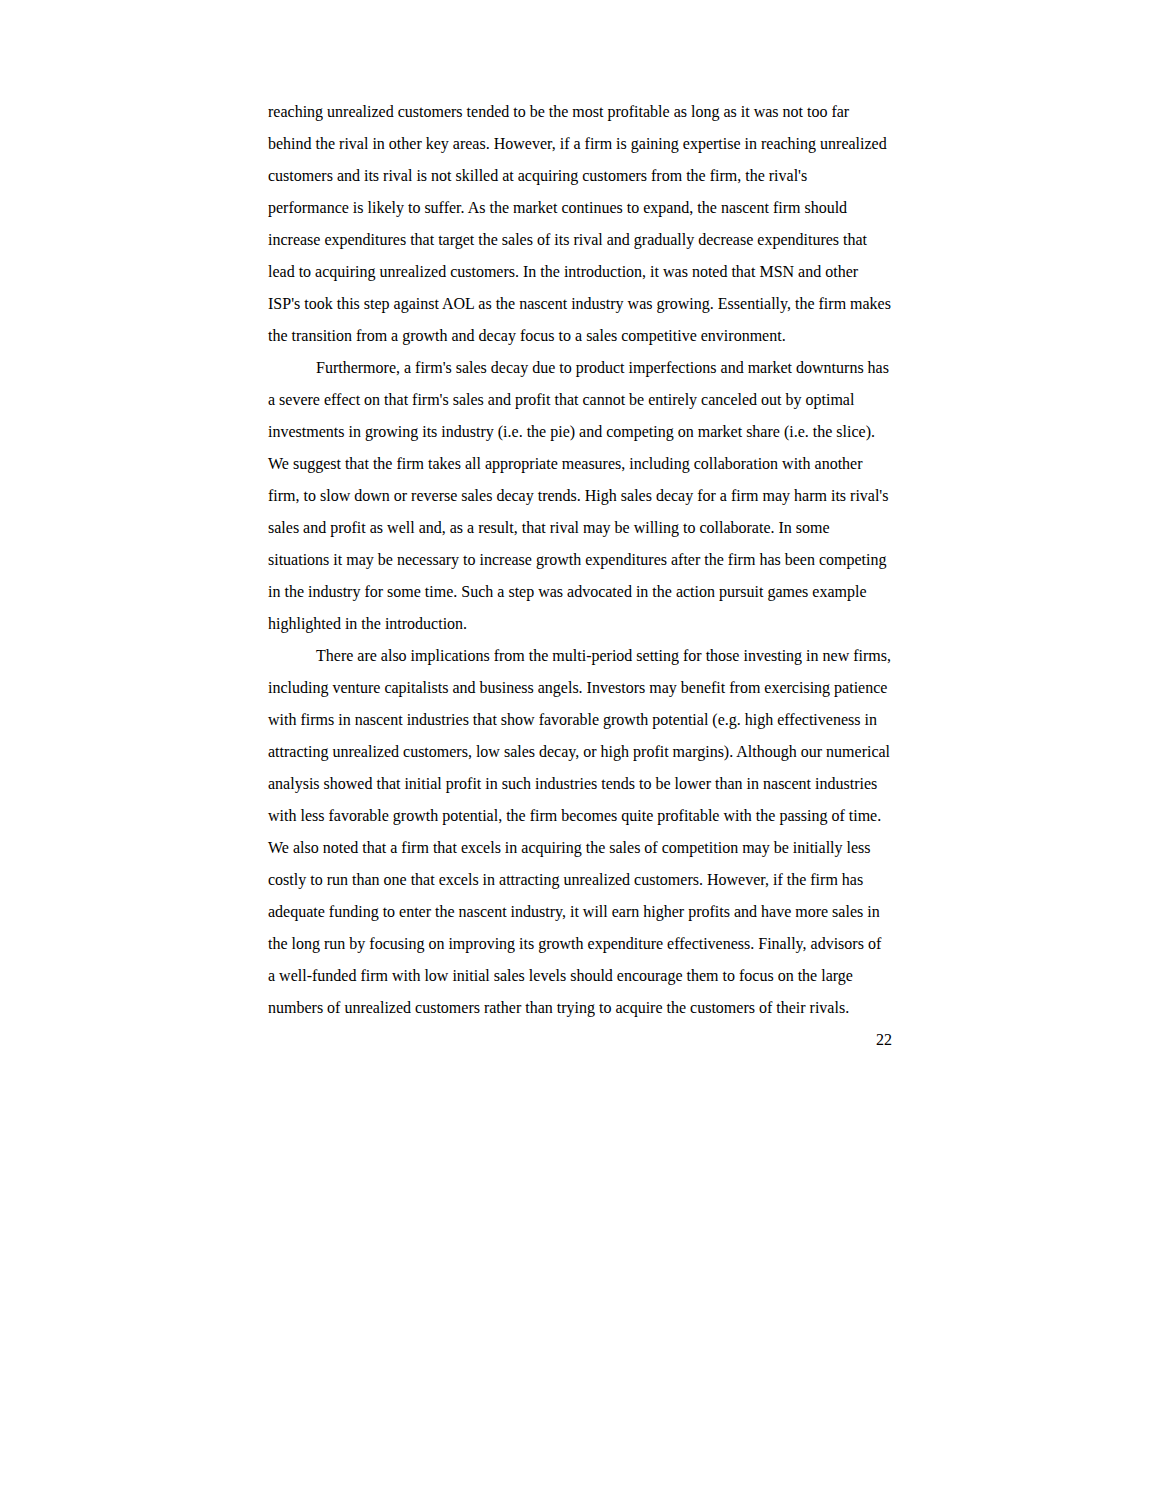reaching unrealized customers tended to be the most profitable as long as it was not too far behind the rival in other key areas. However, if a firm is gaining expertise in reaching unrealized customers and its rival is not skilled at acquiring customers from the firm, the rival's performance is likely to suffer. As the market continues to expand, the nascent firm should increase expenditures that target the sales of its rival and gradually decrease expenditures that lead to acquiring unrealized customers. In the introduction, it was noted that MSN and other ISP's took this step against AOL as the nascent industry was growing. Essentially, the firm makes the transition from a growth and decay focus to a sales competitive environment.
Furthermore, a firm's sales decay due to product imperfections and market downturns has a severe effect on that firm's sales and profit that cannot be entirely canceled out by optimal investments in growing its industry (i.e. the pie) and competing on market share (i.e. the slice). We suggest that the firm takes all appropriate measures, including collaboration with another firm, to slow down or reverse sales decay trends. High sales decay for a firm may harm its rival's sales and profit as well and, as a result, that rival may be willing to collaborate. In some situations it may be necessary to increase growth expenditures after the firm has been competing in the industry for some time. Such a step was advocated in the action pursuit games example highlighted in the introduction.
There are also implications from the multi-period setting for those investing in new firms, including venture capitalists and business angels. Investors may benefit from exercising patience with firms in nascent industries that show favorable growth potential (e.g. high effectiveness in attracting unrealized customers, low sales decay, or high profit margins). Although our numerical analysis showed that initial profit in such industries tends to be lower than in nascent industries with less favorable growth potential, the firm becomes quite profitable with the passing of time. We also noted that a firm that excels in acquiring the sales of competition may be initially less costly to run than one that excels in attracting unrealized customers. However, if the firm has adequate funding to enter the nascent industry, it will earn higher profits and have more sales in the long run by focusing on improving its growth expenditure effectiveness. Finally, advisors of a well-funded firm with low initial sales levels should encourage them to focus on the large numbers of unrealized customers rather than trying to acquire the customers of their rivals.
22